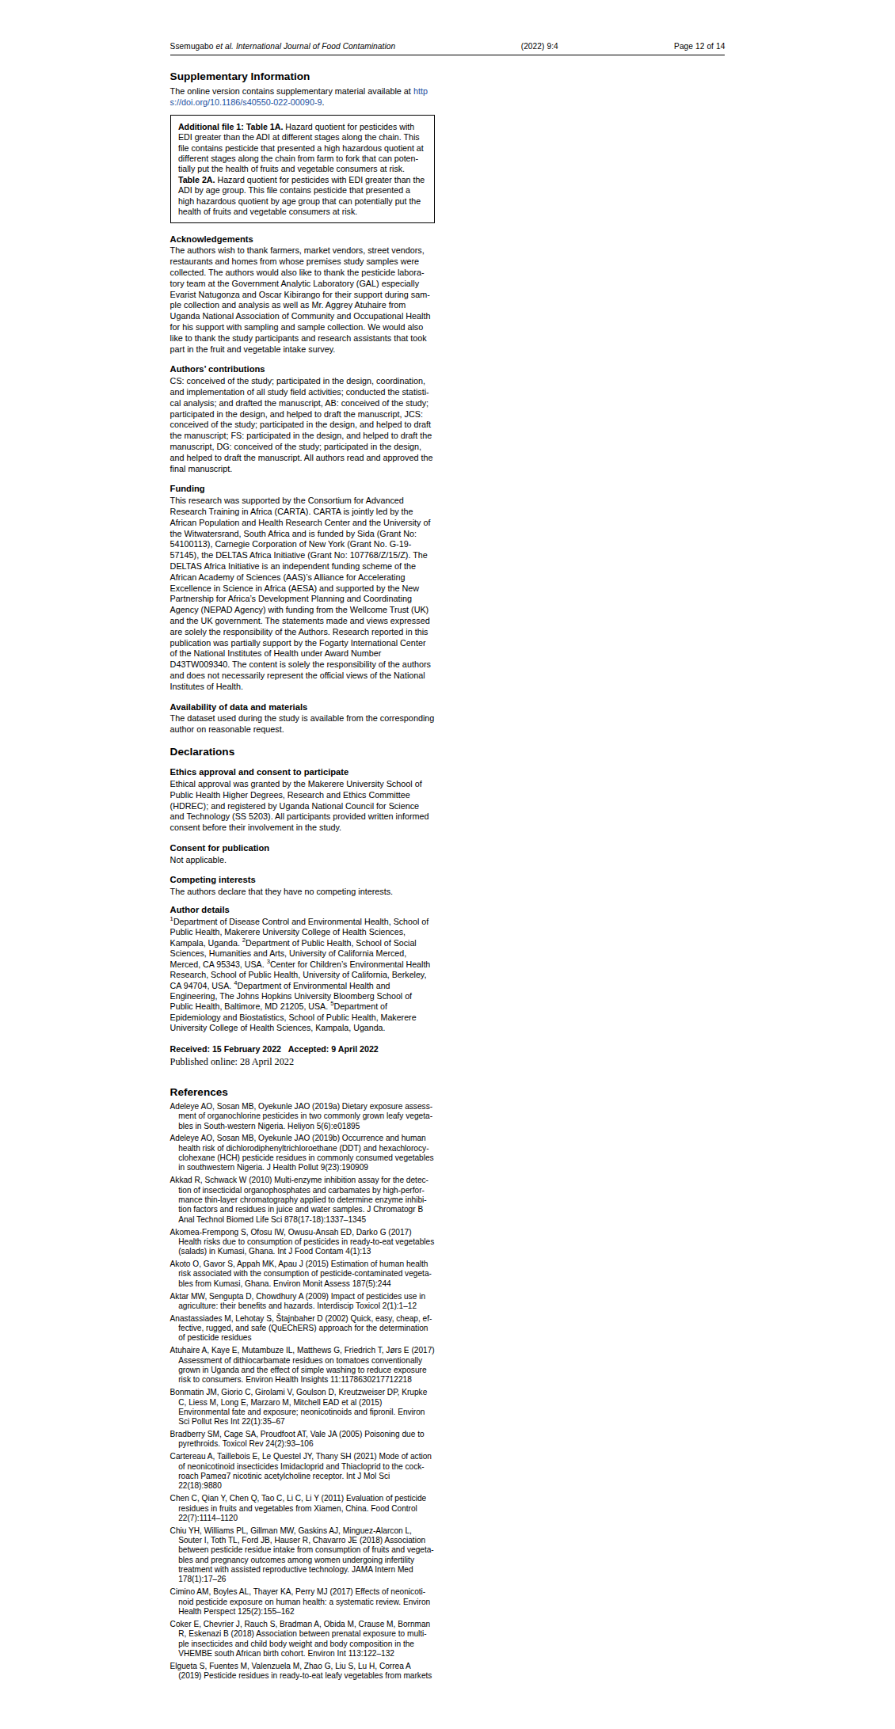Ssemugabo et al. International Journal of Food Contamination
(2022) 9:4
Page 12 of 14
Supplementary Information
The online version contains supplementary material available at https://doi.org/10.1186/s40550-022-00090-9.
Additional file 1: Table 1A. Hazard quotient for pesticides with EDI greater than the ADI at different stages along the chain. This file contains pesticide that presented a high hazardous quotient at different stages along the chain from farm to fork that can potentially put the health of fruits and vegetable consumers at risk. Table 2A. Hazard quotient for pesticides with EDI greater than the ADI by age group. This file contains pesticide that presented a high hazardous quotient by age group that can potentially put the health of fruits and vegetable consumers at risk.
Acknowledgements
The authors wish to thank farmers, market vendors, street vendors, restaurants and homes from whose premises study samples were collected. The authors would also like to thank the pesticide laboratory team at the Government Analytic Laboratory (GAL) especially Evarist Natugonza and Oscar Kibirango for their support during sample collection and analysis as well as Mr. Aggrey Atuhaire from Uganda National Association of Community and Occupational Health for his support with sampling and sample collection. We would also like to thank the study participants and research assistants that took part in the fruit and vegetable intake survey.
Authors’ contributions
CS: conceived of the study; participated in the design, coordination, and implementation of all study field activities; conducted the statistical analysis; and drafted the manuscript, AB: conceived of the study; participated in the design, and helped to draft the manuscript, JCS: conceived of the study; participated in the design, and helped to draft the manuscript; FS: participated in the design, and helped to draft the manuscript, DG: conceived of the study; participated in the design, and helped to draft the manuscript. All authors read and approved the final manuscript.
Funding
This research was supported by the Consortium for Advanced Research Training in Africa (CARTA). CARTA is jointly led by the African Population and Health Research Center and the University of the Witwatersrand, South Africa and is funded by Sida (Grant No: 54100113), Carnegie Corporation of New York (Grant No. G-19-57145), the DELTAS Africa Initiative (Grant No: 107768/Z/15/Z). The DELTAS Africa Initiative is an independent funding scheme of the African Academy of Sciences (AAS)’s Alliance for Accelerating Excellence in Science in Africa (AESA) and supported by the New Partnership for Africa’s Development Planning and Coordinating Agency (NEPAD Agency) with funding from the Wellcome Trust (UK) and the UK government. The statements made and views expressed are solely the responsibility of the Authors. Research reported in this publication was partially support by the Fogarty International Center of the National Institutes of Health under Award Number D43TW009340. The content is solely the responsibility of the authors and does not necessarily represent the official views of the National Institutes of Health.
Availability of data and materials
The dataset used during the study is available from the corresponding author on reasonable request.
Declarations
Ethics approval and consent to participate
Ethical approval was granted by the Makerere University School of Public Health Higher Degrees, Research and Ethics Committee (HDREC); and registered by Uganda National Council for Science and Technology (SS 5203). All participants provided written informed consent before their involvement in the study.
Consent for publication
Not applicable.
Competing interests
The authors declare that they have no competing interests.
Author details
1Department of Disease Control and Environmental Health, School of Public Health, Makerere University College of Health Sciences, Kampala, Uganda. 2Department of Public Health, School of Social Sciences, Humanities and Arts, University of California Merced, Merced, CA 95343, USA. 3Center for Children’s Environmental Health Research, School of Public Health, University of California, Berkeley, CA 94704, USA. 4Department of Environmental Health and Engineering, The Johns Hopkins University Bloomberg School of Public Health, Baltimore, MD 21205, USA. 5Department of Epidemiology and Biostatistics, School of Public Health, Makerere University College of Health Sciences, Kampala, Uganda.
Received: 15 February 2022 Accepted: 9 April 2022 Published online: 28 April 2022
References
Adeleye AO, Sosan MB, Oyekunle JAO (2019a) Dietary exposure assessment of organochlorine pesticides in two commonly grown leafy vegetables in South-western Nigeria. Heliyon 5(6):e01895
Adeleye AO, Sosan MB, Oyekunle JAO (2019b) Occurrence and human health risk of dichlorodiphenyltrichloroethane (DDT) and hexachlorocyclohexane (HCH) pesticide residues in commonly consumed vegetables in southwestern Nigeria. J Health Pollut 9(23):190909
Akkad R, Schwack W (2010) Multi-enzyme inhibition assay for the detection of insecticidal organophosphates and carbamates by high-performance thin-layer chromatography applied to determine enzyme inhibition factors and residues in juice and water samples. J Chromatogr B Anal Technol Biomed Life Sci 878(17-18):1337–1345
Akomea-Frempong S, Ofosu IW, Owusu-Ansah ED, Darko G (2017) Health risks due to consumption of pesticides in ready-to-eat vegetables (salads) in Kumasi, Ghana. Int J Food Contam 4(1):13
Akoto O, Gavor S, Appah MK, Apau J (2015) Estimation of human health risk associated with the consumption of pesticide-contaminated vegetables from Kumasi, Ghana. Environ Monit Assess 187(5):244
Aktar MW, Sengupta D, Chowdhury A (2009) Impact of pesticides use in agriculture: their benefits and hazards. Interdiscip Toxicol 2(1):1–12
Anastassiades M, Lehotay S, Štajnbaher D (2002) Quick, easy, cheap, effective, rugged, and safe (QuEChERS) approach for the determination of pesticide residues
Atuhaire A, Kaye E, Mutambuze IL, Matthews G, Friedrich T, Jørs E (2017) Assessment of dithiocarbamate residues on tomatoes conventionally grown in Uganda and the effect of simple washing to reduce exposure risk to consumers. Environ Health Insights 11:1178630217712218
Bonmatin JM, Giorio C, Girolami V, Goulson D, Kreutzweiser DP, Krupke C, Liess M, Long E, Marzaro M, Mitchell EAD et al (2015) Environmental fate and exposure; neonicotinoids and fipronil. Environ Sci Pollut Res Int 22(1):35–67
Bradberry SM, Cage SA, Proudfoot AT, Vale JA (2005) Poisoning due to pyrethroids. Toxicol Rev 24(2):93–106
Cartereau A, Taillebois E, Le Questel JY, Thany SH (2021) Mode of action of neonicotinoid insecticides Imidacloprid and Thiacloprid to the cockroach Pameα7 nicotinic acetylcholine receptor. Int J Mol Sci 22(18):9880
Chen C, Qian Y, Chen Q, Tao C, Li C, Li Y (2011) Evaluation of pesticide residues in fruits and vegetables from Xiamen, China. Food Control 22(7):1114–1120
Chiu YH, Williams PL, Gillman MW, Gaskins AJ, Minguez-Alarcon L, Souter I, Toth TL, Ford JB, Hauser R, Chavarro JE (2018) Association between pesticide residue intake from consumption of fruits and vegetables and pregnancy outcomes among women undergoing infertility treatment with assisted reproductive technology. JAMA Intern Med 178(1):17–26
Cimino AM, Boyles AL, Thayer KA, Perry MJ (2017) Effects of neonicotinoid pesticide exposure on human health: a systematic review. Environ Health Perspect 125(2):155–162
Coker E, Chevrier J, Rauch S, Bradman A, Obida M, Crause M, Bornman R, Eskenazi B (2018) Association between prenatal exposure to multiple insecticides and child body weight and body composition in the VHEMBE south African birth cohort. Environ Int 113:122–132
Elgueta S, Fuentes M, Valenzuela M, Zhao G, Liu S, Lu H, Correa A (2019) Pesticide residues in ready-to-eat leafy vegetables from markets